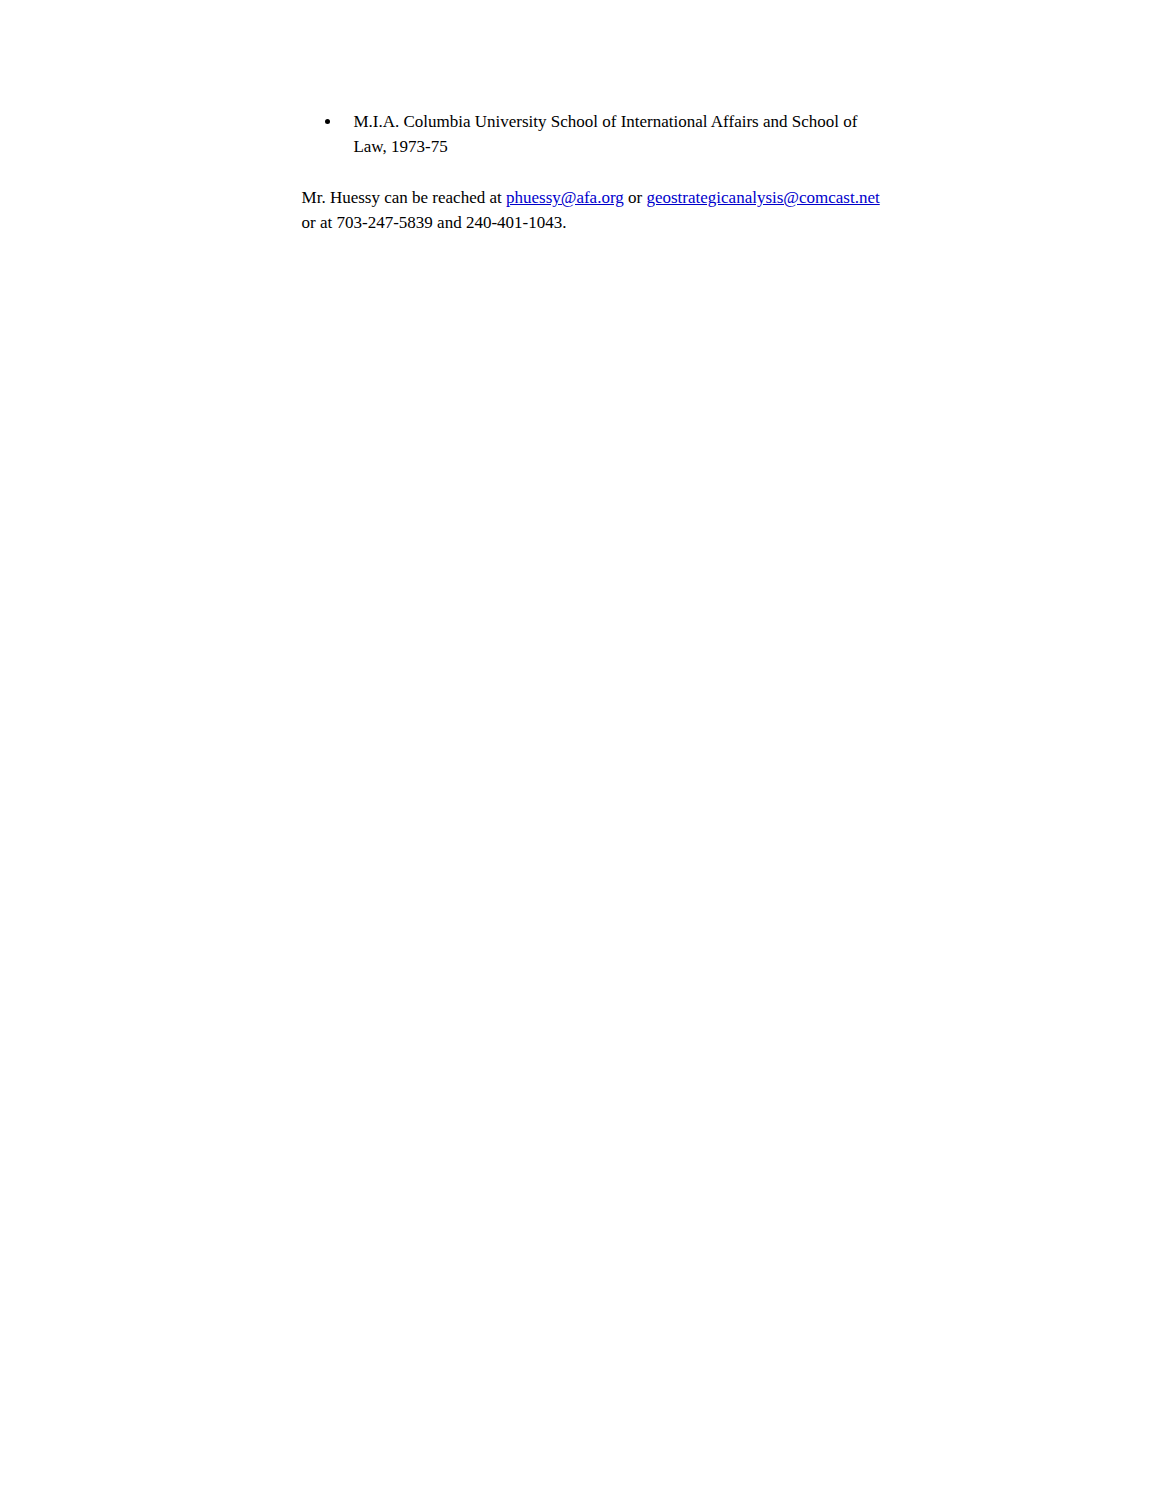M.I.A. Columbia University School of International Affairs and School of Law, 1973-75
Mr. Huessy can be reached at phuessy@afa.org or geostrategicanalysis@comcast.net or at 703-247-5839 and 240-401-1043.